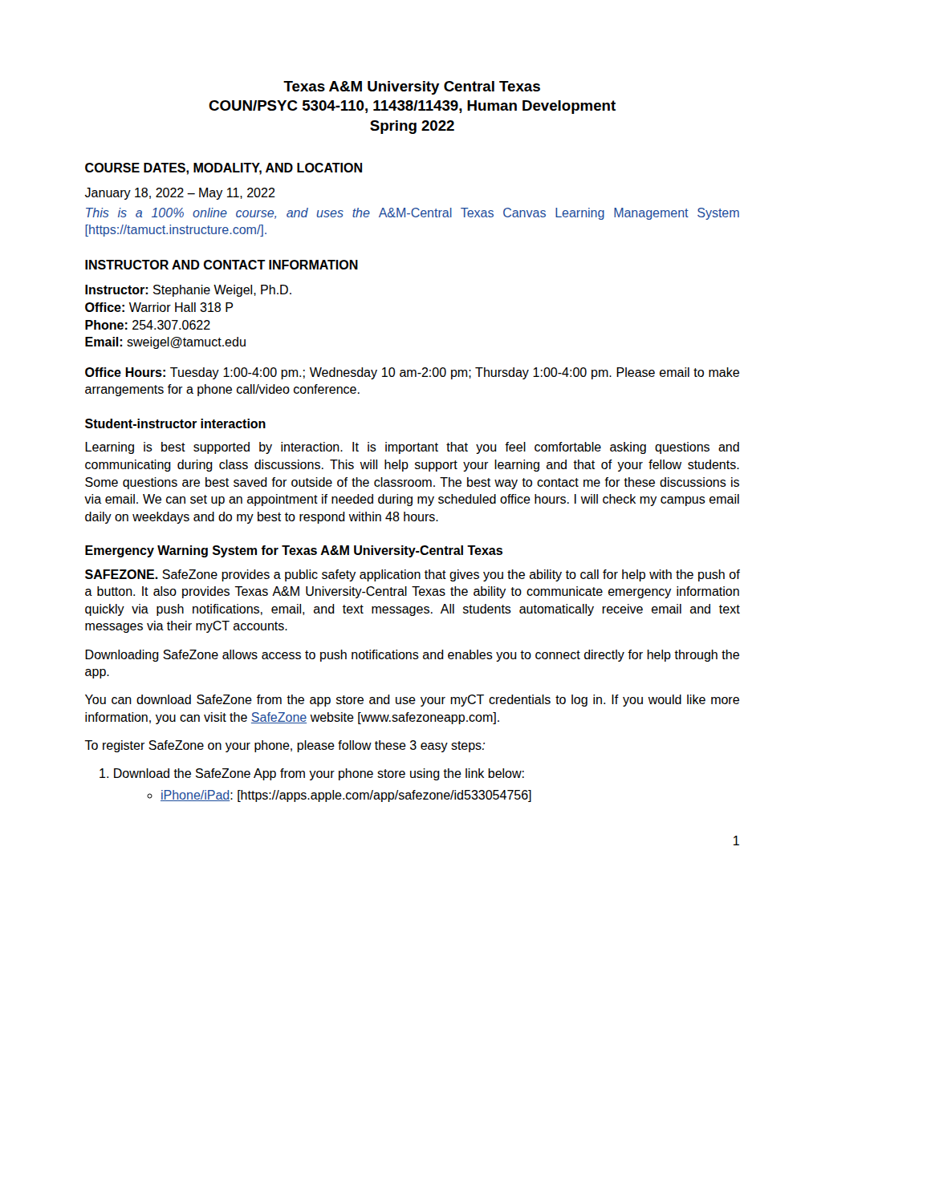Texas A&M University Central Texas
COUN/PSYC 5304-110, 11438/11439, Human Development
Spring 2022
Course Dates, Modality, and Location
January 18, 2022 – May 11, 2022
This is a 100% online course, and uses the A&M-Central Texas Canvas Learning Management System [https://tamuct.instructure.com/].
Instructor and Contact Information
Instructor: Stephanie Weigel, Ph.D.
Office: Warrior Hall 318 P
Phone: 254.307.0622
Email: sweigel@tamuct.edu
Office Hours: Tuesday 1:00-4:00 pm.; Wednesday 10 am-2:00 pm; Thursday 1:00-4:00 pm. Please email to make arrangements for a phone call/video conference.
Student-instructor interaction
Learning is best supported by interaction. It is important that you feel comfortable asking questions and communicating during class discussions. This will help support your learning and that of your fellow students. Some questions are best saved for outside of the classroom. The best way to contact me for these discussions is via email. We can set up an appointment if needed during my scheduled office hours. I will check my campus email daily on weekdays and do my best to respond within 48 hours.
Emergency Warning System for Texas A&M University-Central Texas
SAFEZONE. SafeZone provides a public safety application that gives you the ability to call for help with the push of a button. It also provides Texas A&M University-Central Texas the ability to communicate emergency information quickly via push notifications, email, and text messages. All students automatically receive email and text messages via their myCT accounts.
Downloading SafeZone allows access to push notifications and enables you to connect directly for help through the app.
You can download SafeZone from the app store and use your myCT credentials to log in. If you would like more information, you can visit the SafeZone website [www.safezoneapp.com].
To register SafeZone on your phone, please follow these 3 easy steps:
Download the SafeZone App from your phone store using the link below:
iPhone/iPad: [https://apps.apple.com/app/safezone/id533054756]
1